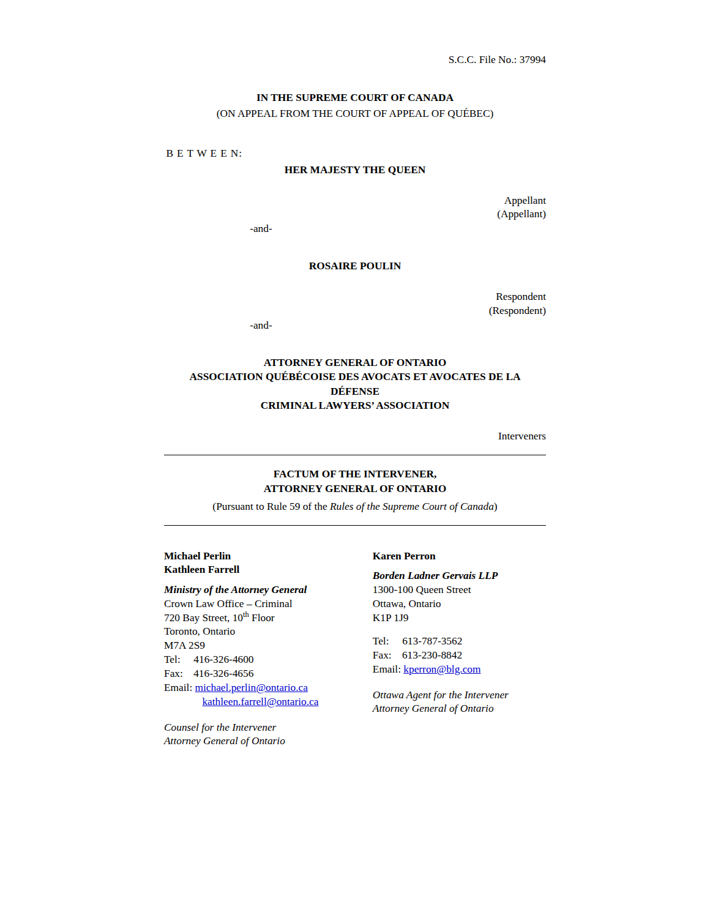S.C.C. File No.: 37994
IN THE SUPREME COURT OF CANADA
(ON APPEAL FROM THE COURT OF APPEAL OF QUÉBEC)
B E T W E E N:
HER MAJESTY THE QUEEN
Appellant (Appellant)
-and-
ROSAIRE POULIN
Respondent (Respondent)
-and-
ATTORNEY GENERAL OF ONTARIO
ASSOCIATION QUÉBÉCOISE DES AVOCATS ET AVOCATES DE LA DÉFENSE
CRIMINAL LAWYERS’ ASSOCIATION
Interveners
FACTUM OF THE INTERVENER,
ATTORNEY GENERAL OF ONTARIO
(Pursuant to Rule 59 of the Rules of the Supreme Court of Canada)
Michael Perlin
Kathleen Farrell
Ministry of the Attorney General
Crown Law Office – Criminal
720 Bay Street, 10th Floor
Toronto, Ontario
M7A 2S9
Tel: 416-326-4600
Fax: 416-326-4656
Email: michael.perlin@ontario.ca
kathleen.farrell@ontario.ca
Counsel for the Intervener
Attorney General of Ontario
Karen Perron
Borden Ladner Gervais LLP
1300-100 Queen Street
Ottawa, Ontario
K1P 1J9
Tel: 613-787-3562
Fax: 613-230-8842
Email: kperron@blg.com
Ottawa Agent for the Intervener
Attorney General of Ontario